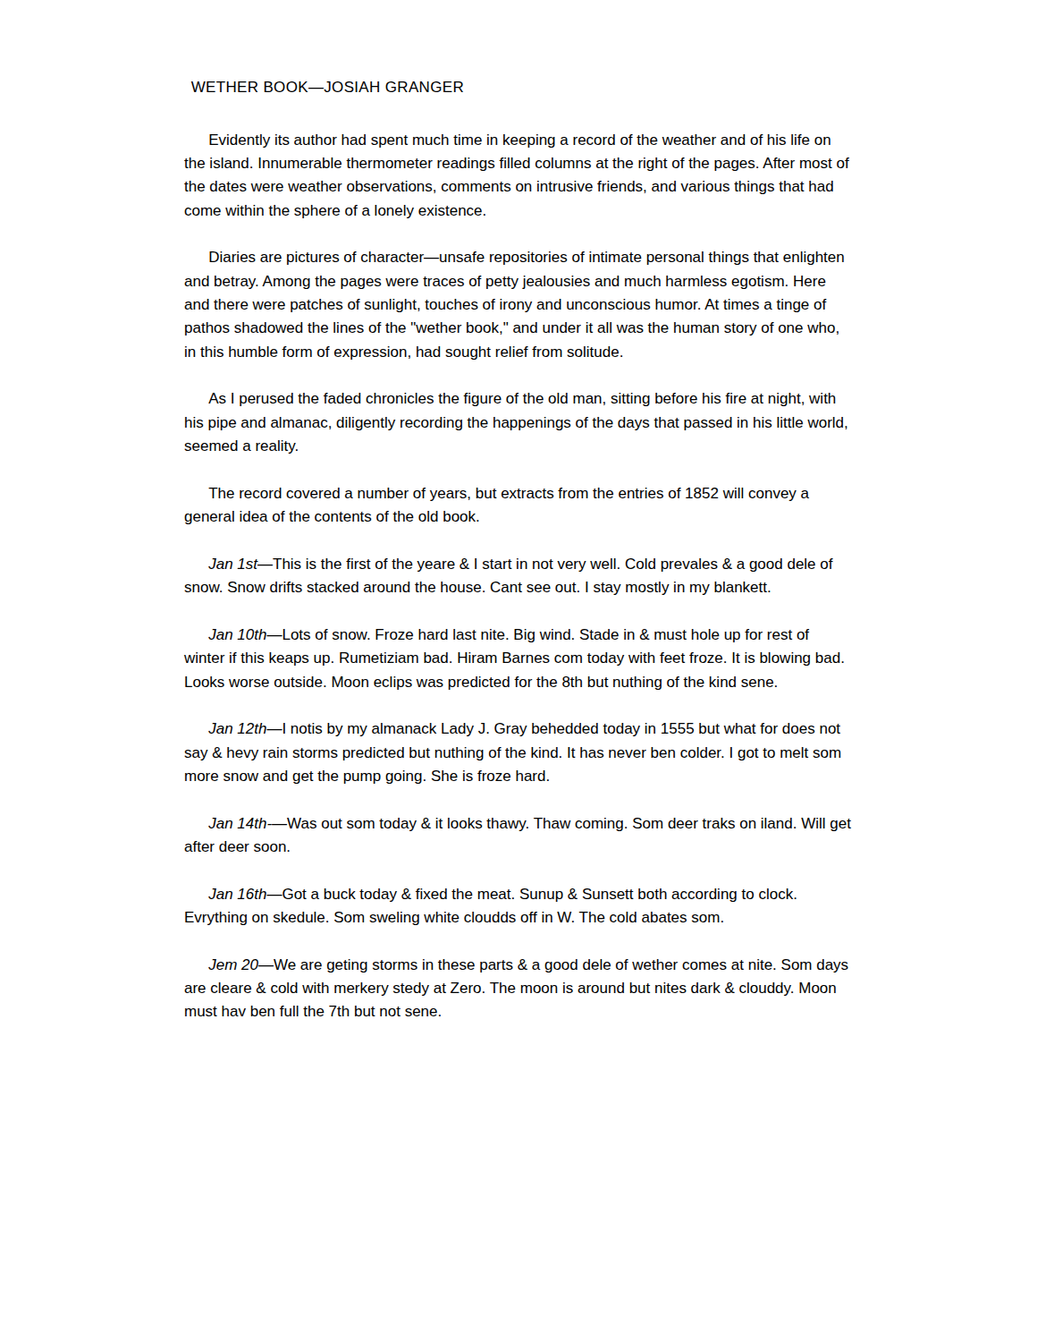WETHER BOOK—JOSIAH GRANGER
Evidently its author had spent much time in keeping a record of the weather and of his life on the island. Innumerable thermometer readings filled columns at the right of the pages. After most of the dates were weather observations, comments on intrusive friends, and various things that had come within the sphere of a lonely existence.
Diaries are pictures of character—unsafe repositories of intimate personal things that enlighten and betray. Among the pages were traces of petty jealousies and much harmless egotism. Here and there were patches of sunlight, touches of irony and unconscious humor. At times a tinge of pathos shadowed the lines of the "wether book," and under it all was the human story of one who, in this humble form of expression, had sought relief from solitude.
As I perused the faded chronicles the figure of the old man, sitting before his fire at night, with his pipe and almanac, diligently recording the happenings of the days that passed in his little world, seemed a reality.
The record covered a number of years, but extracts from the entries of 1852 will convey a general idea of the contents of the old book.
Jan 1st—This is the first of the yeare & I start in not very well. Cold prevales & a good dele of snow. Snow drifts stacked around the house. Cant see out. I stay mostly in my blankett.
Jan 10th—Lots of snow. Froze hard last nite. Big wind. Stade in & must hole up for rest of winter if this keaps up. Rumetiziam bad. Hiram Barnes com today with feet froze. It is blowing bad. Looks worse outside. Moon eclips was predicted for the 8th but nuthing of the kind sene.
Jan 12th—I notis by my almanack Lady J. Gray behedded today in 1555 but what for does not say & hevy rain storms predicted but nuthing of the kind. It has never ben colder. I got to melt som more snow and get the pump going. She is froze hard.
Jan 14th-—Was out som today & it looks thawy. Thaw coming. Som deer traks on iland. Will get after deer soon.
Jan 16th—Got a buck today & fixed the meat. Sunup & Sunsett both according to clock. Evrything on skedule. Som sweling white cloudds off in W. The cold abates som.
Jem 20—We are geting storms in these parts & a good dele of wether comes at nite. Som days are cleare & cold with merkery stedy at Zero. The moon is around but nites dark & clouddy. Moon must hav ben full the 7th but not sene.